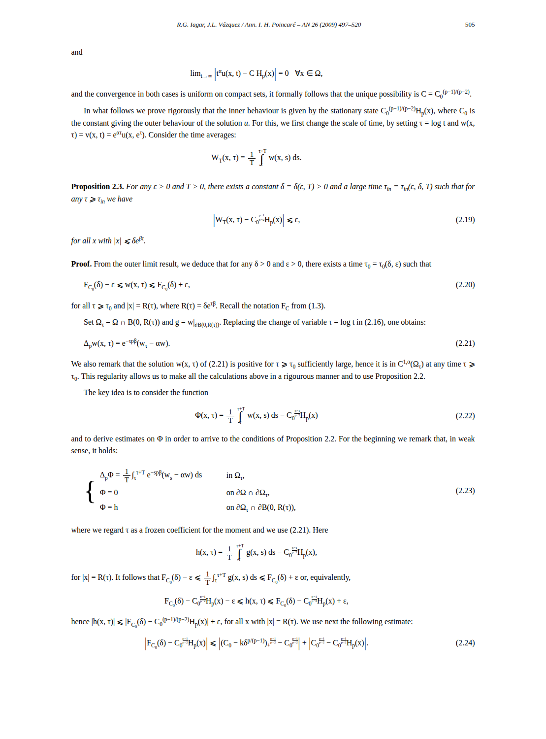R.G. Iagar, J.L. Vázquez / Ann. I. H. Poincaré – AN 26 (2009) 497–520 505
and
limt→∞ |tαu(x, t) − C Hp(x)| = 0 ∀x ∈ Ω,
and the convergence in both cases is uniform on compact sets, it formally follows that the unique possibility is C = C0(p−1)/(p−2).
In what follows we prove rigorously that the inner behaviour is given by the stationary state C0(p−1)/(p−2)Hp(x), where C0 is the constant giving the outer behaviour of the solution u. For this, we first change the scale of time, by setting τ = log t and w(x, τ) = v(x, t) = eατu(x, eτ). Consider the time averages:
WT(x, τ) = 1 T ∫τ+T τ w(x, s) ds.
Proposition 2.3. For any ε > 0 and T > 0, there exists a constant δ = δ(ε, T) > 0 and a large time τin = τin(ε, δ, T) such that for any τ ⩾ τin we have
|WT(x, τ) − C0p−1 p−2Hp(x)| ⩽ ε,
(2.19)
for all x with |x| ⩽ δeβτ.
Proof. From the outer limit result, we deduce that for any δ > 0 and ε > 0, there exists a time τ0 = τ0(δ, ε) such that
FC0(δ) − ε ⩽ w(x, τ) ⩽ FC0(δ) + ε,
(2.20)
for all τ ⩾ τ0 and |x| = R(τ), where R(τ) = δeτβ. Recall the notation FC from (1.3).
Set Ωτ = Ω ∩ B(0, R(τ)) and g = w|∂B(0,R(τ)). Replacing the change of variable τ = log t in (2.16), one obtains:
Δpw(x, τ) = e−τpβ(wτ − αw).
(2.21)
We also remark that the solution w(x, τ) of (2.21) is positive for τ ⩾ τ0 sufficiently large, hence it is in C1,α(Ωτ) at any time τ ⩾ τ0. This regularity allows us to make all the calculations above in a rigourous manner and to use Proposition 2.2.
The key idea is to consider the function
Φ(x, τ) = 1 T ∫τ+T τ w(x, s) ds − C0p−1 p−2Hp(x)
(2.22)
and to derive estimates on Φ in order to arrive to the conditions of Proposition 2.2. For the beginning we remark that, in weak sense, it holds:
{
| Δ p Φ = 1 T ∫ τ τ+T e −spβ (w s − αw) ds | in Ω τ , |
| Φ = 0 | on ∂Ω ∩ ∂Ω τ , |
| Φ = h | on ∂Ω τ ∩ ∂B(0, R(τ)), |
(2.23)
where we regard τ as a frozen coefficient for the moment and we use (2.21). Here
h(x, τ) = 1 T ∫τ+T τ g(x, s) ds − C0p−1 p−2Hp(x),
for |x| = R(τ). It follows that FC0(δ) − ε ⩽ 1 T∫ττ+T g(x, s) ds ⩽ FC0(δ) + ε or, equivalently,
FC0(δ) − C0p−1 p−2Hp(x) − ε ⩽ h(x, τ) ⩽ FC0(δ) − C0p−1 p−2Hp(x) + ε,
hence |h(x, τ)| ⩽ |FC0(δ) − C0(p−1)/(p−2)Hp(x)| + ε, for all x with |x| = R(τ). We use next the following estimate:
|FC0(δ) − C0p−1 p−2Hp(x)| ⩽ |(C0 − kδp/(p−1))+p−1 p−2 − C0p−1 p−2| + |C0p−1 p−2 − C0p−1 p−2Hp(x)|.
(2.24)